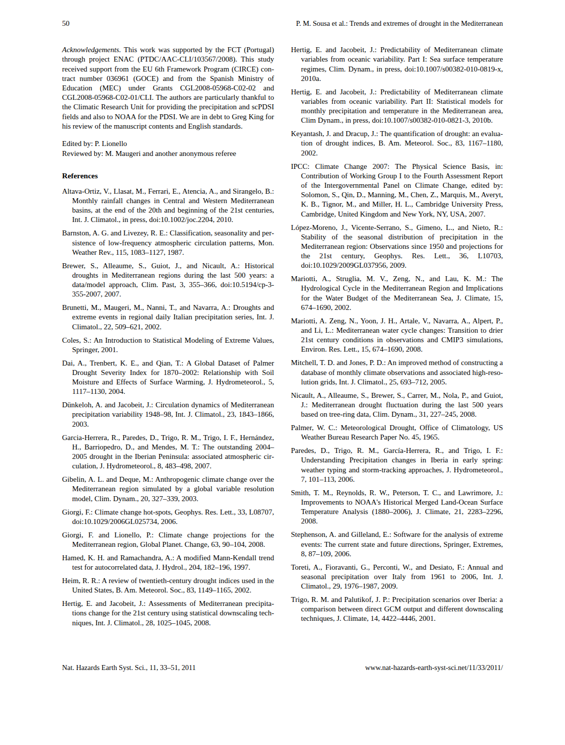50 P. M. Sousa et al.: Trends and extremes of drought in the Mediterranean
Acknowledgements. This work was supported by the FCT (Portugal) through project ENAC (PTDC/AAC-CLI/103567/2008). This study received support from the EU 6th Framework Program (CIRCE) contract number 036961 (GOCE) and from the Spanish Ministry of Education (MEC) under Grants CGL2008-05968-C02-02 and CGL2008-05968-C02-01/CLI. The authors are particularly thankful to the Climatic Research Unit for providing the precipitation and scPDSI fields and also to NOAA for the PDSI. We are in debt to Greg King for his review of the manuscript contents and English standards.
Edited by: P. Lionello
Reviewed by: M. Maugeri and another anonymous referee
References
Altava-Ortiz, V., Llasat, M., Ferrari, E., Atencia, A., and Sirangelo, B.: Monthly rainfall changes in Central and Western Mediterranean basins, at the end of the 20th and beginning of the 21st centuries, Int. J. Climatol., in press, doi:10.1002/joc.2204, 2010.
Barnston, A. G. and Livezey, R. E.: Classification, seasonality and persistence of low-frequency atmospheric circulation patterns, Mon. Weather Rev., 115, 1083–1127, 1987.
Brewer, S., Alleaume, S., Guiot, J., and Nicault, A.: Historical droughts in Mediterranean regions during the last 500 years: a data/model approach, Clim. Past, 3, 355–366, doi:10.5194/cp-3-355-2007, 2007.
Brunetti, M., Maugeri, M., Nanni, T., and Navarra, A.: Droughts and extreme events in regional daily Italian precipitation series, Int. J. Climatol., 22, 509–621, 2002.
Coles, S.: An Introduction to Statistical Modeling of Extreme Values, Springer, 2001.
Dai, A., Trenbert, K. E., and Qian, T.: A Global Dataset of Palmer Drought Severity Index for 1870–2002: Relationship with Soil Moisture and Effects of Surface Warming, J. Hydrometeorol., 5, 1117–1130, 2004.
Dünkeloh, A. and Jacobeit, J.: Circulation dynamics of Mediterranean precipitation variability 1948–98, Int. J. Climatol., 23, 1843–1866, 2003.
Garcia-Herrera, R., Paredes, D., Trigo, R. M., Trigo, I. F., Hernández, H., Barriopedro, D., and Mendes, M. T.: The outstanding 2004–2005 drought in the Iberian Peninsula: associated atmospheric circulation, J. Hydrometeorol., 8, 483–498, 2007.
Gibelin, A. L. and Deque, M.: Anthropogenic climate change over the Mediterranean region simulated by a global variable resolution model, Clim. Dynam., 20, 327–339, 2003.
Giorgi, F.: Climate change hot-spots, Geophys. Res. Lett., 33, L08707, doi:10.1029/2006GL025734, 2006.
Giorgi, F. and Lionello, P.: Climate change projections for the Mediterranean region, Global Planet. Change, 63, 90–104, 2008.
Hamed, K. H. and Ramachandra, A.: A modified Mann-Kendall trend test for autocorrelated data, J. Hydrol., 204, 182–196, 1997.
Heim, R. R.: A review of twentieth-century drought indices used in the United States, B. Am. Meteorol. Soc., 83, 1149–1165, 2002.
Hertig, E. and Jacobeit, J.: Assessments of Mediterranean precipitations change for the 21st century using statistical downscaling techniques, Int. J. Climatol., 28, 1025–1045, 2008.
Hertig, E. and Jacobeit, J.: Predictability of Mediterranean climate variables from oceanic variability. Part I: Sea surface temperature regimes, Clim. Dynam., in press, doi:10.1007/s00382-010-0819-x, 2010a.
Hertig, E. and Jacobeit, J.: Predictability of Mediterranean climate variables from oceanic variability. Part II: Statistical models for monthly precipitation and temperature in the Mediterranean area, Clim Dynam., in press, doi:10.1007/s00382-010-0821-3, 2010b.
Keyantash, J. and Dracup, J.: The quantification of drought: an evaluation of drought indices, B. Am. Meteorol. Soc., 83, 1167–1180, 2002.
IPCC: Climate Change 2007: The Physical Science Basis, in: Contribution of Working Group I to the Fourth Assessment Report of the Intergovernmental Panel on Climate Change, edited by: Solomon, S., Qin, D., Manning, M., Chen, Z., Marquis, M., Averyt, K. B., Tignor, M., and Miller, H. L., Cambridge University Press, Cambridge, United Kingdom and New York, NY, USA, 2007.
López-Moreno, J., Vicente-Serrano, S., Gimeno, L., and Nieto, R.: Stability of the seasonal distribution of precipitation in the Mediterranean region: Observations since 1950 and projections for the 21st century, Geophys. Res. Lett., 36, L10703, doi:10.1029/2009GL037956, 2009.
Mariotti, A., Struglia, M. V., Zeng, N., and Lau, K. M.: The Hydrological Cycle in the Mediterranean Region and Implications for the Water Budget of the Mediterranean Sea, J. Climate, 15, 674–1690, 2002.
Mariotti, A. Zeng, N., Yoon, J. H., Artale, V., Navarra, A., Alpert, P., and Li, L.: Mediterranean water cycle changes: Transition to drier 21st century conditions in observations and CMIP3 simulations, Environ. Res. Lett., 15, 674–1690, 2008.
Mitchell, T. D. and Jones, P. D.: An improved method of constructing a database of monthly climate observations and associated high-resolution grids, Int. J. Climatol., 25, 693–712, 2005.
Nicault, A., Alleaume, S., Brewer, S., Carrer, M., Nola, P., and Guiot, J.: Mediterranean drought fluctuation during the last 500 years based on tree-ring data, Clim. Dynam., 31, 227–245, 2008.
Palmer, W. C.: Meteorological Drought, Office of Climatology, US Weather Bureau Research Paper No. 45, 1965.
Paredes, D., Trigo, R. M., García-Herrera, R., and Trigo, I. F.: Understanding Precipitation changes in Iberia in early spring: weather typing and storm-tracking approaches, J. Hydrometeorol., 7, 101–113, 2006.
Smith, T. M., Reynolds, R. W., Peterson, T. C., and Lawrimore, J.: Improvements to NOAA's Historical Merged Land-Ocean Surface Temperature Analysis (1880–2006), J. Climate, 21, 2283–2296, 2008.
Stephenson, A. and Gilleland, E.: Software for the analysis of extreme events: The current state and future directions, Springer, Extremes, 8, 87–109, 2006.
Toreti, A., Fioravanti, G., Perconti, W., and Desiato, F.: Annual and seasonal precipitation over Italy from 1961 to 2006, Int. J. Climatol., 29, 1976–1987, 2009.
Trigo, R. M. and Palutikof, J. P.: Precipitation scenarios over Iberia: a comparison between direct GCM output and different downscaling techniques, J. Climate, 14, 4422–4446, 2001.
Nat. Hazards Earth Syst. Sci., 11, 33–51, 2011 www.nat-hazards-earth-syst-sci.net/11/33/2011/